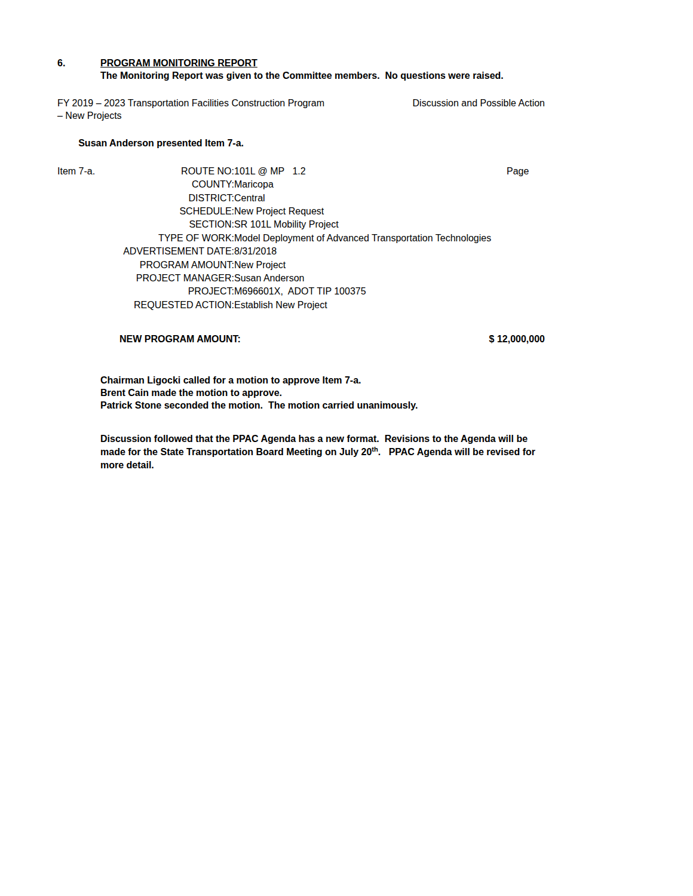6. PROGRAM MONITORING REPORT
The Monitoring Report was given to the Committee members. No questions were raised.
FY 2019 – 2023 Transportation Facilities Construction Program – New Projects Discussion and Possible Action
Susan Anderson presented Item 7-a.
| Item 7-a. | ROUTE NO: | 101L @ MP 1.2 | Page |
| | COUNTY: | Maricopa | |
| | DISTRICT: | Central | |
| | SCHEDULE: | New Project Request | |
| | SECTION: | SR 101L Mobility Project | |
| | TYPE OF WORK: | Model Deployment of Advanced Transportation Technologies | |
| | ADVERTISEMENT DATE: | 8/31/2018 | |
| | PROGRAM AMOUNT: | New Project | |
| | PROJECT MANAGER: | Susan Anderson | |
| | PROJECT: | M696601X, ADOT TIP 100375 | |
| | REQUESTED ACTION: | Establish New Project | |
NEW PROGRAM AMOUNT: $ 12,000,000
Chairman Ligocki called for a motion to approve Item 7-a.
Brent Cain made the motion to approve.
Patrick Stone seconded the motion. The motion carried unanimously.
Discussion followed that the PPAC Agenda has a new format. Revisions to the Agenda will be made for the State Transportation Board Meeting on July 20th. PPAC Agenda will be revised for more detail.